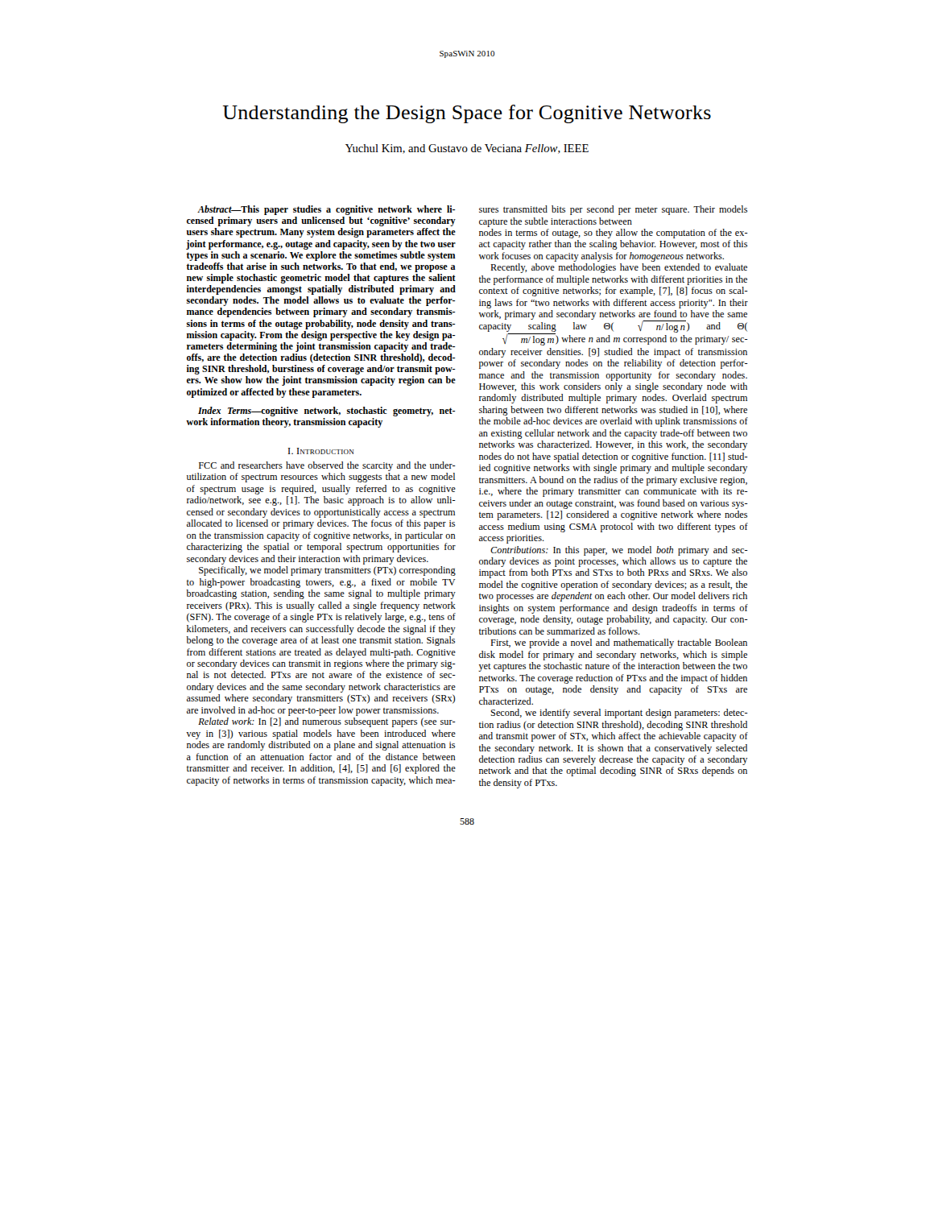SpaSWiN 2010
Understanding the Design Space for Cognitive Networks
Yuchul Kim, and Gustavo de Veciana Fellow, IEEE
Abstract—This paper studies a cognitive network where licensed primary users and unlicensed but ‘cognitive’ secondary users share spectrum. Many system design parameters affect the joint performance, e.g., outage and capacity, seen by the two user types in such a scenario. We explore the sometimes subtle system tradeoffs that arise in such networks. To that end, we propose a new simple stochastic geometric model that captures the salient interdependencies amongst spatially distributed primary and secondary nodes. The model allows us to evaluate the performance dependencies between primary and secondary transmissions in terms of the outage probability, node density and transmission capacity. From the design perspective the key design parameters determining the joint transmission capacity and tradeoffs, are the detection radius (detection SINR threshold), decoding SINR threshold, burstiness of coverage and/or transmit powers. We show how the joint transmission capacity region can be optimized or affected by these parameters.
Index Terms—cognitive network, stochastic geometry, network information theory, transmission capacity
I. Introduction
FCC and researchers have observed the scarcity and the underutilization of spectrum resources which suggests that a new model of spectrum usage is required, usually referred to as cognitive radio/network, see e.g., [1]. The basic approach is to allow unlicensed or secondary devices to opportunistically access a spectrum allocated to licensed or primary devices. The focus of this paper is on the transmission capacity of cognitive networks, in particular on characterizing the spatial or temporal spectrum opportunities for secondary devices and their interaction with primary devices.
Specifically, we model primary transmitters (PTx) corresponding to high-power broadcasting towers, e.g., a fixed or mobile TV broadcasting station, sending the same signal to multiple primary receivers (PRx). This is usually called a single frequency network (SFN). The coverage of a single PTx is relatively large, e.g., tens of kilometers, and receivers can successfully decode the signal if they belong to the coverage area of at least one transmit station. Signals from different stations are treated as delayed multi-path. Cognitive or secondary devices can transmit in regions where the primary signal is not detected. PTxs are not aware of the existence of secondary devices and the same secondary network characteristics are assumed where secondary transmitters (STx) and receivers (SRx) are involved in ad-hoc or peer-to-peer low power transmissions.
Related work: In [2] and numerous subsequent papers (see survey in [3]) various spatial models have been introduced where nodes are randomly distributed on a plane and signal attenuation is a function of an attenuation factor and of the distance between transmitter and receiver. In addition, [4], [5] and [6] explored the capacity of networks in terms of transmission capacity, which measures transmitted bits per second per meter square. Their models capture the subtle interactions between
nodes in terms of outage, so they allow the computation of the exact capacity rather than the scaling behavior. However, most of this work focuses on capacity analysis for homogeneous networks.
Recently, above methodologies have been extended to evaluate the performance of multiple networks with different priorities in the context of cognitive networks; for example, [7], [8] focus on scaling laws for “two networks with different access priority". In their work, primary and secondary networks are found to have the same capacity scaling law Θ(√n/ log n) and Θ(√m/ log m) where n and m correspond to the primary/ secondary receiver densities. [9] studied the impact of transmission power of secondary nodes on the reliability of detection performance and the transmission opportunity for secondary nodes. However, this work considers only a single secondary node with randomly distributed multiple primary nodes. Overlaid spectrum sharing between two different networks was studied in [10], where the mobile ad-hoc devices are overlaid with uplink transmissions of an existing cellular network and the capacity trade-off between two networks was characterized. However, in this work, the secondary nodes do not have spatial detection or cognitive function. [11] studied cognitive networks with single primary and multiple secondary transmitters. A bound on the radius of the primary exclusive region, i.e., where the primary transmitter can communicate with its receivers under an outage constraint, was found based on various system parameters. [12] considered a cognitive network where nodes access medium using CSMA protocol with two different types of access priorities.
Contributions: In this paper, we model both primary and secondary devices as point processes, which allows us to capture the impact from both PTxs and STxs to both PRxs and SRxs. We also model the cognitive operation of secondary devices; as a result, the two processes are dependent on each other. Our model delivers rich insights on system performance and design tradeoffs in terms of coverage, node density, outage probability, and capacity. Our contributions can be summarized as follows.
First, we provide a novel and mathematically tractable Boolean disk model for primary and secondary networks, which is simple yet captures the stochastic nature of the interaction between the two networks. The coverage reduction of PTxs and the impact of hidden PTxs on outage, node density and capacity of STxs are characterized.
Second, we identify several important design parameters: detection radius (or detection SINR threshold), decoding SINR threshold and transmit power of STx, which affect the achievable capacity of the secondary network. It is shown that a conservatively selected detection radius can severely decrease the capacity of a secondary network and that the optimal decoding SINR of SRxs depends on the density of PTxs.
588